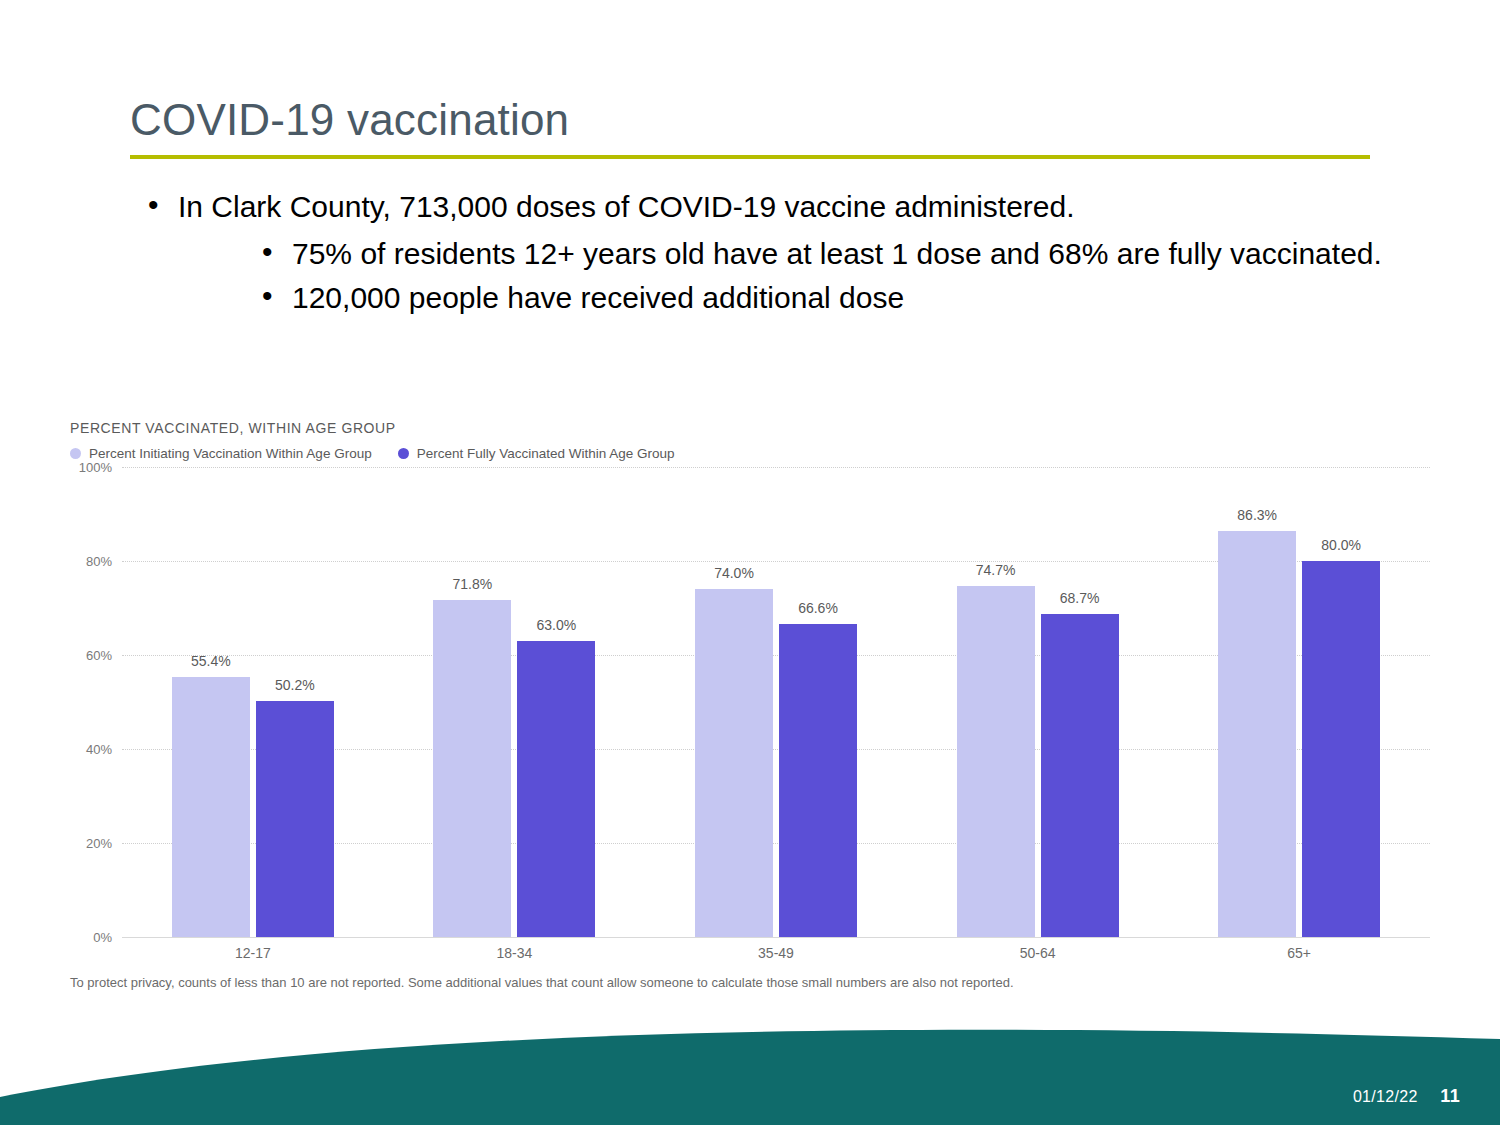COVID-19 vaccination
In Clark County, 713,000 doses of COVID-19 vaccine administered.
75% of residents 12+ years old have at least 1 dose and 68% are fully vaccinated.
120,000 people have received additional dose
PERCENT VACCINATED, WITHIN AGE GROUP
Percent Initiating Vaccination Within Age Group Percent Fully Vaccinated Within Age Group
100% 80% 60% 40% 20% 0%
55.4%
50.2%
71.8%
63.0%
74.0%
66.6%
74.7%
68.7%
86.3%
80.0%
12-17 18-34 35-49 50-64 65+
To protect privacy, counts of less than 10 are not reported. Some additional values that count allow someone to calculate those small numbers are also not reported.
01/12/22 11